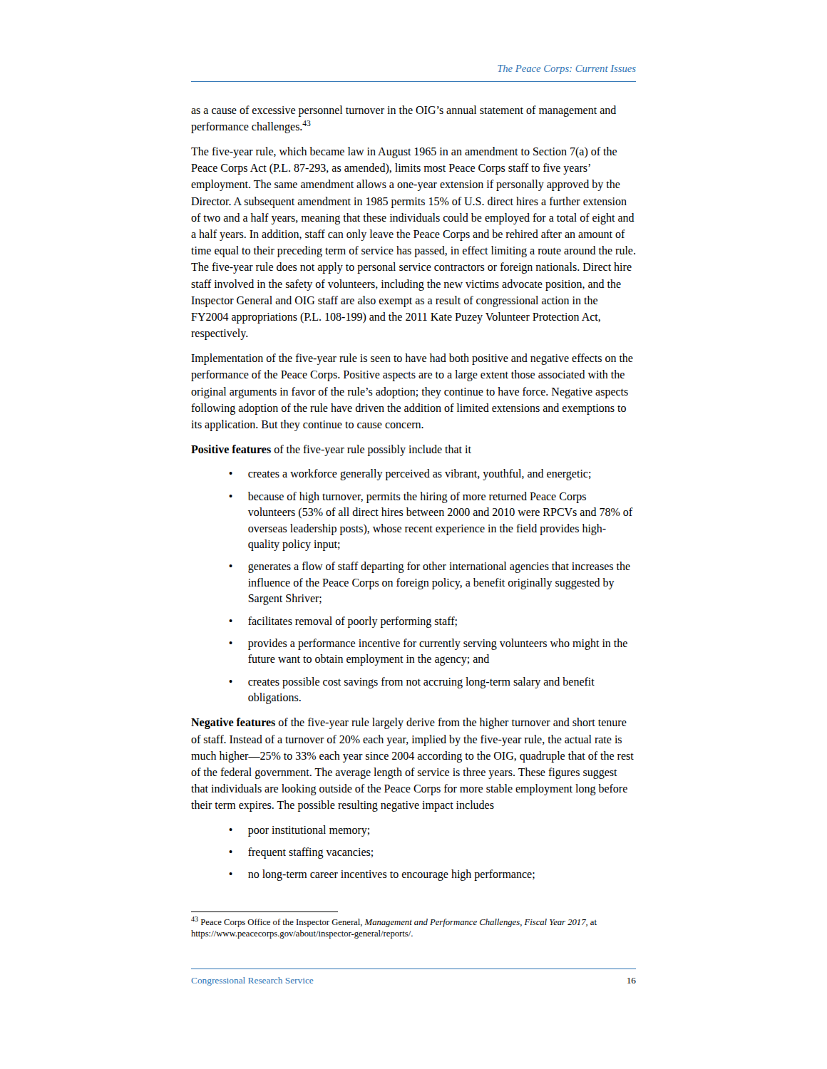The Peace Corps: Current Issues
as a cause of excessive personnel turnover in the OIG’s annual statement of management and performance challenges.43
The five-year rule, which became law in August 1965 in an amendment to Section 7(a) of the Peace Corps Act (P.L. 87-293, as amended), limits most Peace Corps staff to five years’ employment. The same amendment allows a one-year extension if personally approved by the Director. A subsequent amendment in 1985 permits 15% of U.S. direct hires a further extension of two and a half years, meaning that these individuals could be employed for a total of eight and a half years. In addition, staff can only leave the Peace Corps and be rehired after an amount of time equal to their preceding term of service has passed, in effect limiting a route around the rule. The five-year rule does not apply to personal service contractors or foreign nationals. Direct hire staff involved in the safety of volunteers, including the new victims advocate position, and the Inspector General and OIG staff are also exempt as a result of congressional action in the FY2004 appropriations (P.L. 108-199) and the 2011 Kate Puzey Volunteer Protection Act, respectively.
Implementation of the five-year rule is seen to have had both positive and negative effects on the performance of the Peace Corps. Positive aspects are to a large extent those associated with the original arguments in favor of the rule’s adoption; they continue to have force. Negative aspects following adoption of the rule have driven the addition of limited extensions and exemptions to its application. But they continue to cause concern.
Positive features of the five-year rule possibly include that it
creates a workforce generally perceived as vibrant, youthful, and energetic;
because of high turnover, permits the hiring of more returned Peace Corps volunteers (53% of all direct hires between 2000 and 2010 were RPCVs and 78% of overseas leadership posts), whose recent experience in the field provides high-quality policy input;
generates a flow of staff departing for other international agencies that increases the influence of the Peace Corps on foreign policy, a benefit originally suggested by Sargent Shriver;
facilitates removal of poorly performing staff;
provides a performance incentive for currently serving volunteers who might in the future want to obtain employment in the agency; and
creates possible cost savings from not accruing long-term salary and benefit obligations.
Negative features of the five-year rule largely derive from the higher turnover and short tenure of staff. Instead of a turnover of 20% each year, implied by the five-year rule, the actual rate is much higher—25% to 33% each year since 2004 according to the OIG, quadruple that of the rest of the federal government. The average length of service is three years. These figures suggest that individuals are looking outside of the Peace Corps for more stable employment long before their term expires. The possible resulting negative impact includes
poor institutional memory;
frequent staffing vacancies;
no long-term career incentives to encourage high performance;
43 Peace Corps Office of the Inspector General, Management and Performance Challenges, Fiscal Year 2017, at https://www.peacecorps.gov/about/inspector-general/reports/.
Congressional Research Service
16